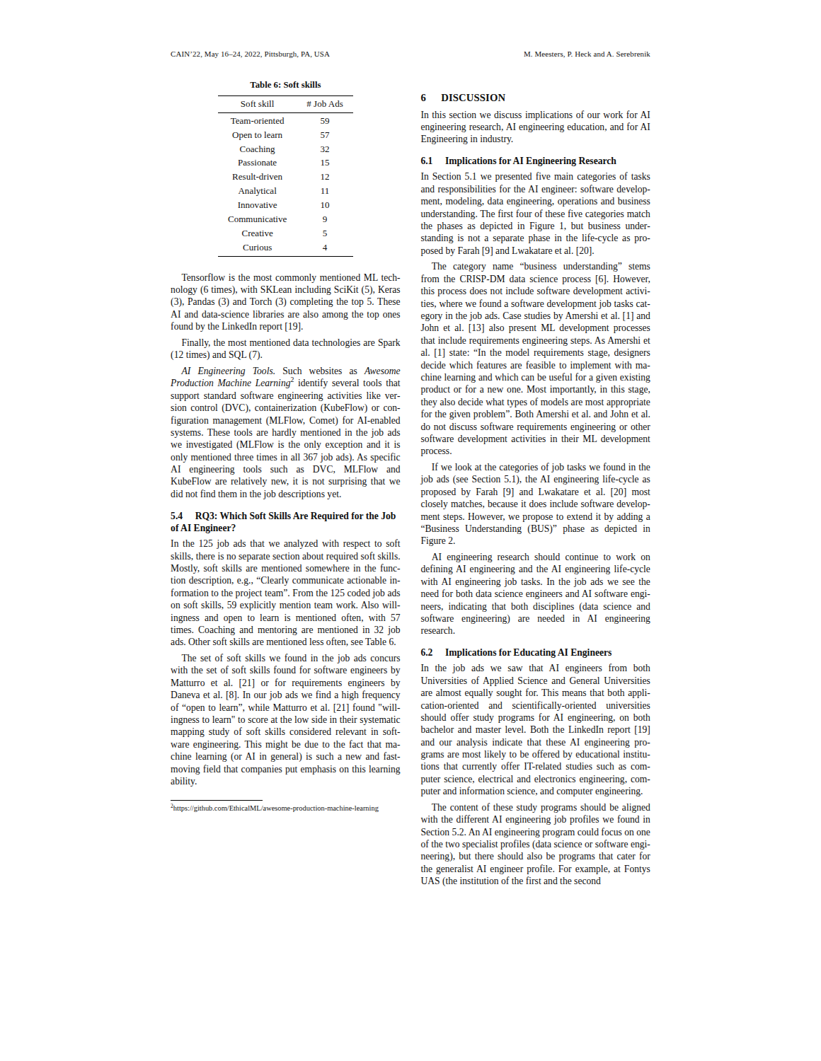CAIN’22, May 16–24, 2022, Pittsburgh, PA, USA
M. Meesters, P. Heck and A. Serebrenik
Table 6: Soft skills
| Soft skill | # Job Ads |
| --- | --- |
| Team-oriented | 59 |
| Open to learn | 57 |
| Coaching | 32 |
| Passionate | 15 |
| Result-driven | 12 |
| Analytical | 11 |
| Innovative | 10 |
| Communicative | 9 |
| Creative | 5 |
| Curious | 4 |
Tensorflow is the most commonly mentioned ML technology (6 times), with SKLean including SciKit (5), Keras (3), Pandas (3) and Torch (3) completing the top 5. These AI and data-science libraries are also among the top ones found by the LinkedIn report [19].
Finally, the most mentioned data technologies are Spark (12 times) and SQL (7).
AI Engineering Tools. Such websites as Awesome Production Machine Learning2 identify several tools that support standard software engineering activities like version control (DVC), containerization (KubeFlow) or configuration management (MLFlow, Comet) for AI-enabled systems. These tools are hardly mentioned in the job ads we investigated (MLFlow is the only exception and it is only mentioned three times in all 367 job ads). As specific AI engineering tools such as DVC, MLFlow and KubeFlow are relatively new, it is not surprising that we did not find them in the job descriptions yet.
5.4 RQ3: Which Soft Skills Are Required for the Job of AI Engineer?
In the 125 job ads that we analyzed with respect to soft skills, there is no separate section about required soft skills. Mostly, soft skills are mentioned somewhere in the function description, e.g., “Clearly communicate actionable information to the project team”. From the 125 coded job ads on soft skills, 59 explicitly mention team work. Also willingness and open to learn is mentioned often, with 57 times. Coaching and mentoring are mentioned in 32 job ads. Other soft skills are mentioned less often, see Table 6.
The set of soft skills we found in the job ads concurs with the set of soft skills found for software engineers by Matturro et al. [21] or for requirements engineers by Daneva et al. [8]. In our job ads we find a high frequency of “open to learn”, while Matturro et al. [21] found "willingness to learn" to score at the low side in their systematic mapping study of soft skills considered relevant in software engineering. This might be due to the fact that machine learning (or AI in general) is such a new and fast-moving field that companies put emphasis on this learning ability.
2https://github.com/EthicalML/awesome-production-machine-learning
6 DISCUSSION
In this section we discuss implications of our work for AI engineering research, AI engineering education, and for AI Engineering in industry.
6.1 Implications for AI Engineering Research
In Section 5.1 we presented five main categories of tasks and responsibilities for the AI engineer: software development, modeling, data engineering, operations and business understanding. The first four of these five categories match the phases as depicted in Figure 1, but business understanding is not a separate phase in the life-cycle as proposed by Farah [9] and Lwakatare et al. [20].
The category name “business understanding” stems from the CRISP-DM data science process [6]. However, this process does not include software development activities, where we found a software development job tasks category in the job ads. Case studies by Amershi et al. [1] and John et al. [13] also present ML development processes that include requirements engineering steps. As Amershi et al. [1] state: “In the model requirements stage, designers decide which features are feasible to implement with machine learning and which can be useful for a given existing product or for a new one. Most importantly, in this stage, they also decide what types of models are most appropriate for the given problem”. Both Amershi et al. and John et al. do not discuss software requirements engineering or other software development activities in their ML development process.
If we look at the categories of job tasks we found in the job ads (see Section 5.1), the AI engineering life-cycle as proposed by Farah [9] and Lwakatare et al. [20] most closely matches, because it does include software development steps. However, we propose to extend it by adding a “Business Understanding (BUS)” phase as depicted in Figure 2.
AI engineering research should continue to work on defining AI engineering and the AI engineering life-cycle with AI engineering job tasks. In the job ads we see the need for both data science engineers and AI software engineers, indicating that both disciplines (data science and software engineering) are needed in AI engineering research.
6.2 Implications for Educating AI Engineers
In the job ads we saw that AI engineers from both Universities of Applied Science and General Universities are almost equally sought for. This means that both application-oriented and scientifically-oriented universities should offer study programs for AI engineering, on both bachelor and master level. Both the LinkedIn report [19] and our analysis indicate that these AI engineering programs are most likely to be offered by educational institutions that currently offer IT-related studies such as computer science, electrical and electronics engineering, computer and information science, and computer engineering.
The content of these study programs should be aligned with the different AI engineering job profiles we found in Section 5.2. An AI engineering program could focus on one of the two specialist profiles (data science or software engineering), but there should also be programs that cater for the generalist AI engineer profile. For example, at Fontys UAS (the institution of the first and the second